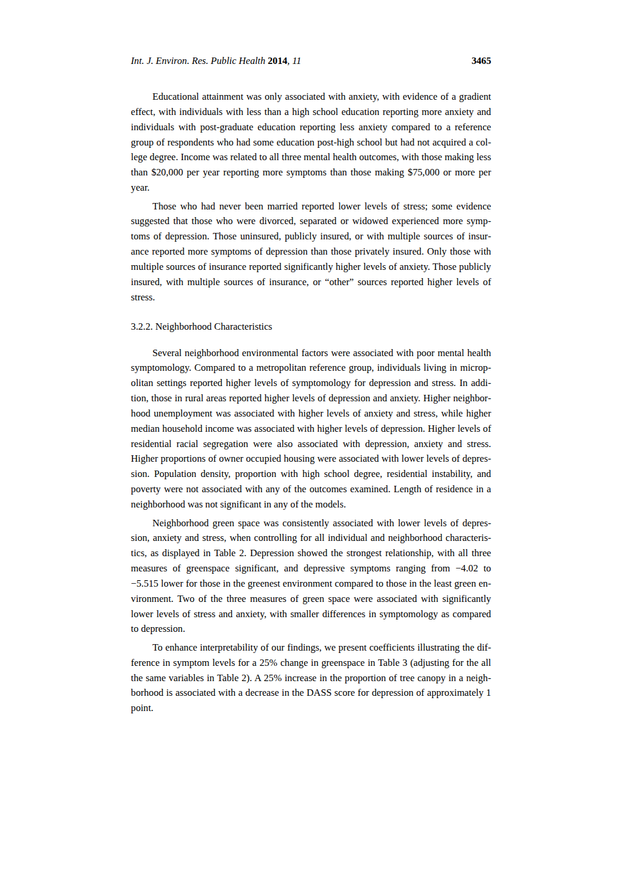Int. J. Environ. Res. Public Health 2014, 11
3465
Educational attainment was only associated with anxiety, with evidence of a gradient effect, with individuals with less than a high school education reporting more anxiety and individuals with post-graduate education reporting less anxiety compared to a reference group of respondents who had some education post-high school but had not acquired a college degree. Income was related to all three mental health outcomes, with those making less than $20,000 per year reporting more symptoms than those making $75,000 or more per year.
Those who had never been married reported lower levels of stress; some evidence suggested that those who were divorced, separated or widowed experienced more symptoms of depression. Those uninsured, publicly insured, or with multiple sources of insurance reported more symptoms of depression than those privately insured. Only those with multiple sources of insurance reported significantly higher levels of anxiety. Those publicly insured, with multiple sources of insurance, or “other” sources reported higher levels of stress.
3.2.2. Neighborhood Characteristics
Several neighborhood environmental factors were associated with poor mental health symptomology. Compared to a metropolitan reference group, individuals living in micropolitan settings reported higher levels of symptomology for depression and stress. In addition, those in rural areas reported higher levels of depression and anxiety. Higher neighborhood unemployment was associated with higher levels of anxiety and stress, while higher median household income was associated with higher levels of depression. Higher levels of residential racial segregation were also associated with depression, anxiety and stress. Higher proportions of owner occupied housing were associated with lower levels of depression. Population density, proportion with high school degree, residential instability, and poverty were not associated with any of the outcomes examined. Length of residence in a neighborhood was not significant in any of the models.
Neighborhood green space was consistently associated with lower levels of depression, anxiety and stress, when controlling for all individual and neighborhood characteristics, as displayed in Table 2. Depression showed the strongest relationship, with all three measures of greenspace significant, and depressive symptoms ranging from −4.02 to −5.515 lower for those in the greenest environment compared to those in the least green environment. Two of the three measures of green space were associated with significantly lower levels of stress and anxiety, with smaller differences in symptomology as compared to depression.
To enhance interpretability of our findings, we present coefficients illustrating the difference in symptom levels for a 25% change in greenspace in Table 3 (adjusting for the all the same variables in Table 2). A 25% increase in the proportion of tree canopy in a neighborhood is associated with a decrease in the DASS score for depression of approximately 1 point.